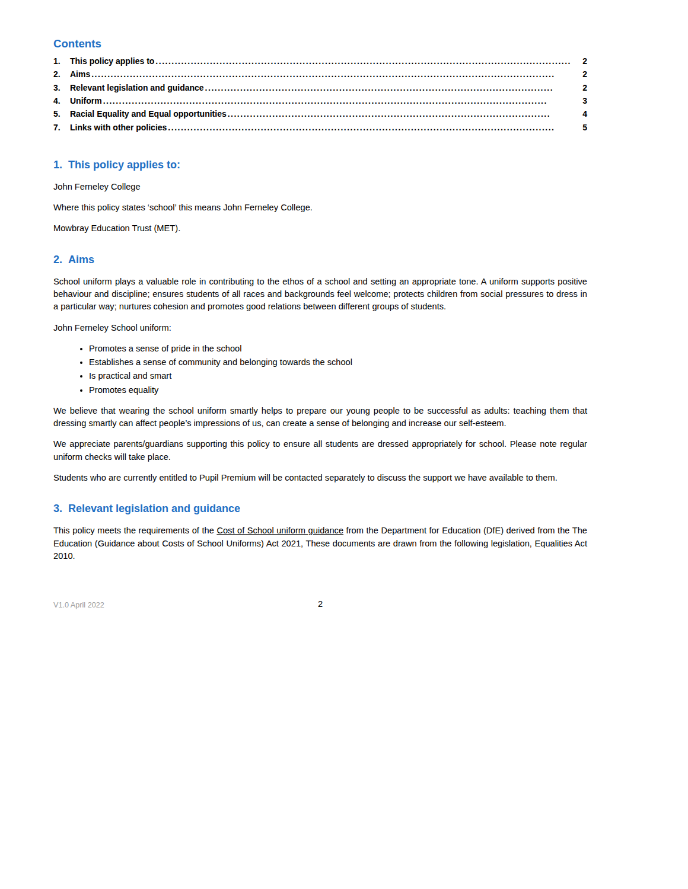Contents
1. This policy applies to .................................................................................................................................. 2
2. Aims ................................................................................................................................................. 2
3. Relevant legislation and guidance ............................................................................................................. 2
4. Uniform ........................................................................................................................................... 3
5. Racial Equality and Equal opportunities ..................................................................................................... 4
7. Links with other policies ......................................................................................................................... 5
1. This policy applies to:
John Ferneley College
Where this policy states ‘school’ this means John Ferneley College.
Mowbray Education Trust (MET).
2. Aims
School uniform plays a valuable role in contributing to the ethos of a school and setting an appropriate tone. A uniform supports positive behaviour and discipline; ensures students of all races and backgrounds feel welcome; protects children from social pressures to dress in a particular way; nurtures cohesion and promotes good relations between different groups of students.
John Ferneley School uniform:
Promotes a sense of pride in the school
Establishes a sense of community and belonging towards the school
Is practical and smart
Promotes equality
We believe that wearing the school uniform smartly helps to prepare our young people to be successful as adults: teaching them that dressing smartly can affect people’s impressions of us, can create a sense of belonging and increase our self-esteem.
We appreciate parents/guardians supporting this policy to ensure all students are dressed appropriately for school. Please note regular uniform checks will take place.
Students who are currently entitled to Pupil Premium will be contacted separately to discuss the support we have available to them.
3. Relevant legislation and guidance
This policy meets the requirements of the Cost of School uniform guidance from the Department for Education (DfE) derived from the The Education (Guidance about Costs of School Uniforms) Act 2021, These documents are drawn from the following legislation, Equalities Act 2010.
2
V1.0 April 2022